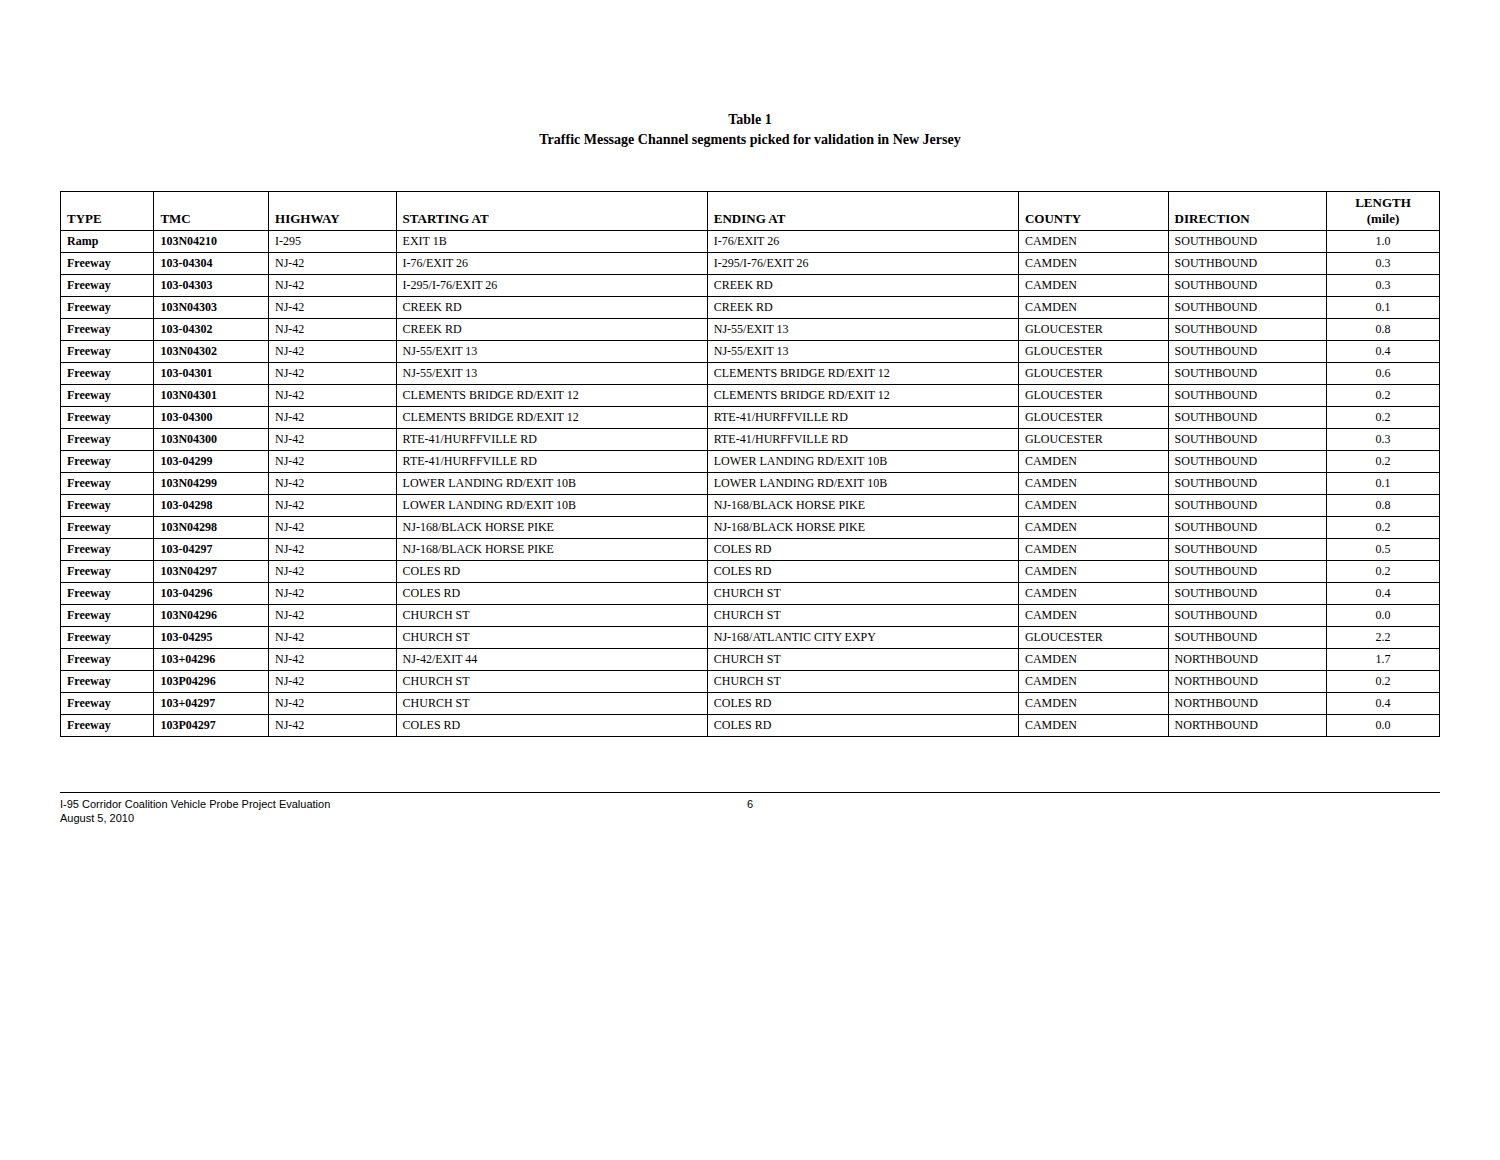Table 1
Traffic Message Channel segments picked for validation in New Jersey
| TYPE | TMC | HIGHWAY | STARTING AT | ENDING AT | COUNTY | DIRECTION | LENGTH (mile) |
| --- | --- | --- | --- | --- | --- | --- | --- |
| Ramp | 103N04210 | I-295 | EXIT 1B | I-76/EXIT 26 | CAMDEN | SOUTHBOUND | 1.0 |
| Freeway | 103-04304 | NJ-42 | I-76/EXIT 26 | I-295/I-76/EXIT 26 | CAMDEN | SOUTHBOUND | 0.3 |
| Freeway | 103-04303 | NJ-42 | I-295/I-76/EXIT 26 | CREEK RD | CAMDEN | SOUTHBOUND | 0.3 |
| Freeway | 103N04303 | NJ-42 | CREEK RD | CREEK RD | CAMDEN | SOUTHBOUND | 0.1 |
| Freeway | 103-04302 | NJ-42 | CREEK RD | NJ-55/EXIT 13 | GLOUCESTER | SOUTHBOUND | 0.8 |
| Freeway | 103N04302 | NJ-42 | NJ-55/EXIT 13 | NJ-55/EXIT 13 | GLOUCESTER | SOUTHBOUND | 0.4 |
| Freeway | 103-04301 | NJ-42 | NJ-55/EXIT 13 | CLEMENTS BRIDGE RD/EXIT 12 | GLOUCESTER | SOUTHBOUND | 0.6 |
| Freeway | 103N04301 | NJ-42 | CLEMENTS BRIDGE RD/EXIT 12 | CLEMENTS BRIDGE RD/EXIT 12 | GLOUCESTER | SOUTHBOUND | 0.2 |
| Freeway | 103-04300 | NJ-42 | CLEMENTS BRIDGE RD/EXIT 12 | RTE-41/HURFFVILLE RD | GLOUCESTER | SOUTHBOUND | 0.2 |
| Freeway | 103N04300 | NJ-42 | RTE-41/HURFFVILLE RD | RTE-41/HURFFVILLE RD | GLOUCESTER | SOUTHBOUND | 0.3 |
| Freeway | 103-04299 | NJ-42 | RTE-41/HURFFVILLE RD | LOWER LANDING RD/EXIT 10B | CAMDEN | SOUTHBOUND | 0.2 |
| Freeway | 103N04299 | NJ-42 | LOWER LANDING RD/EXIT 10B | LOWER LANDING RD/EXIT 10B | CAMDEN | SOUTHBOUND | 0.1 |
| Freeway | 103-04298 | NJ-42 | LOWER LANDING RD/EXIT 10B | NJ-168/BLACK HORSE PIKE | CAMDEN | SOUTHBOUND | 0.8 |
| Freeway | 103N04298 | NJ-42 | NJ-168/BLACK HORSE PIKE | NJ-168/BLACK HORSE PIKE | CAMDEN | SOUTHBOUND | 0.2 |
| Freeway | 103-04297 | NJ-42 | NJ-168/BLACK HORSE PIKE | COLES RD | CAMDEN | SOUTHBOUND | 0.5 |
| Freeway | 103N04297 | NJ-42 | COLES RD | COLES RD | CAMDEN | SOUTHBOUND | 0.2 |
| Freeway | 103-04296 | NJ-42 | COLES RD | CHURCH ST | CAMDEN | SOUTHBOUND | 0.4 |
| Freeway | 103N04296 | NJ-42 | CHURCH ST | CHURCH ST | CAMDEN | SOUTHBOUND | 0.0 |
| Freeway | 103-04295 | NJ-42 | CHURCH ST | NJ-168/ATLANTIC CITY EXPY | GLOUCESTER | SOUTHBOUND | 2.2 |
| Freeway | 103+04296 | NJ-42 | NJ-42/EXIT 44 | CHURCH ST | CAMDEN | NORTHBOUND | 1.7 |
| Freeway | 103P04296 | NJ-42 | CHURCH ST | CHURCH ST | CAMDEN | NORTHBOUND | 0.2 |
| Freeway | 103+04297 | NJ-42 | CHURCH ST | COLES RD | CAMDEN | NORTHBOUND | 0.4 |
| Freeway | 103P04297 | NJ-42 | COLES RD | COLES RD | CAMDEN | NORTHBOUND | 0.0 |
I-95 Corridor Coalition Vehicle Probe Project Evaluation
August 5, 2010 6